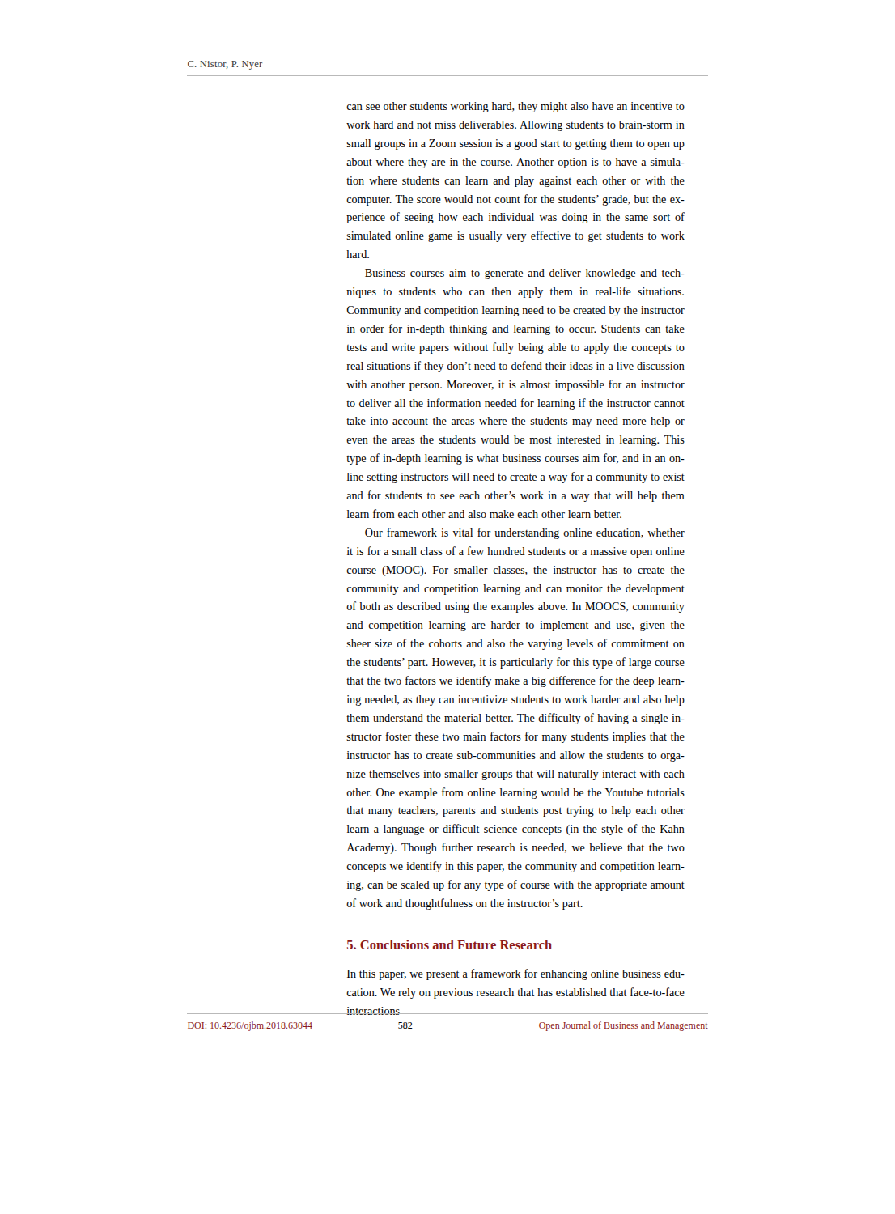C. Nistor, P. Nyer
can see other students working hard, they might also have an incentive to work hard and not miss deliverables. Allowing students to brain-storm in small groups in a Zoom session is a good start to getting them to open up about where they are in the course. Another option is to have a simulation where students can learn and play against each other or with the computer. The score would not count for the students’ grade, but the experience of seeing how each individual was doing in the same sort of simulated online game is usually very effective to get students to work hard.
Business courses aim to generate and deliver knowledge and techniques to students who can then apply them in real-life situations. Community and competition learning need to be created by the instructor in order for in-depth thinking and learning to occur. Students can take tests and write papers without fully being able to apply the concepts to real situations if they don’t need to defend their ideas in a live discussion with another person. Moreover, it is almost impossible for an instructor to deliver all the information needed for learning if the instructor cannot take into account the areas where the students may need more help or even the areas the students would be most interested in learning. This type of in-depth learning is what business courses aim for, and in an online setting instructors will need to create a way for a community to exist and for students to see each other’s work in a way that will help them learn from each other and also make each other learn better.
Our framework is vital for understanding online education, whether it is for a small class of a few hundred students or a massive open online course (MOOC). For smaller classes, the instructor has to create the community and competition learning and can monitor the development of both as described using the examples above. In MOOCS, community and competition learning are harder to implement and use, given the sheer size of the cohorts and also the varying levels of commitment on the students’ part. However, it is particularly for this type of large course that the two factors we identify make a big difference for the deep learning needed, as they can incentivize students to work harder and also help them understand the material better. The difficulty of having a single instructor foster these two main factors for many students implies that the instructor has to create sub-communities and allow the students to organize themselves into smaller groups that will naturally interact with each other. One example from online learning would be the Youtube tutorials that many teachers, parents and students post trying to help each other learn a language or difficult science concepts (in the style of the Kahn Academy). Though further research is needed, we believe that the two concepts we identify in this paper, the community and competition learning, can be scaled up for any type of course with the appropriate amount of work and thoughtfulness on the instructor’s part.
5. Conclusions and Future Research
In this paper, we present a framework for enhancing online business education. We rely on previous research that has established that face-to-face interactions
DOI: 10.4236/ojbm.2018.63044 582 Open Journal of Business and Management